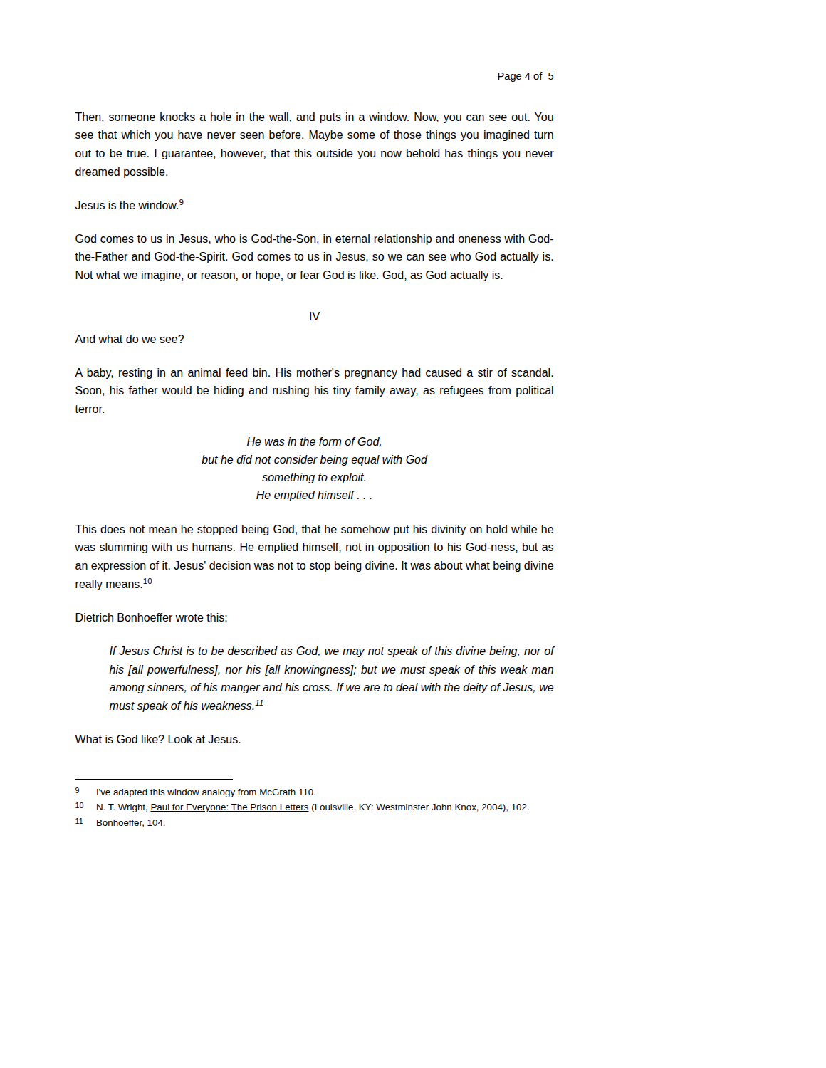Page 4 of 5
Then, someone knocks a hole in the wall, and puts in a window. Now, you can see out. You see that which you have never seen before. Maybe some of those things you imagined turn out to be true. I guarantee, however, that this outside you now behold has things you never dreamed possible.
Jesus is the window.9
God comes to us in Jesus, who is God-the-Son, in eternal relationship and oneness with God-the-Father and God-the-Spirit. God comes to us in Jesus, so we can see who God actually is. Not what we imagine, or reason, or hope, or fear God is like. God, as God actually is.
IV
And what do we see?
A baby, resting in an animal feed bin. His mother's pregnancy had caused a stir of scandal. Soon, his father would be hiding and rushing his tiny family away, as refugees from political terror.
He was in the form of God,
but he did not consider being equal with God
something to exploit.
He emptied himself . . .
This does not mean he stopped being God, that he somehow put his divinity on hold while he was slumming with us humans. He emptied himself, not in opposition to his God-ness, but as an expression of it. Jesus' decision was not to stop being divine. It was about what being divine really means.10
Dietrich Bonhoeffer wrote this:
If Jesus Christ is to be described as God, we may not speak of this divine being, nor of his [all powerfulness], nor his [all knowingness]; but we must speak of this weak man among sinners, of his manger and his cross. If we are to deal with the deity of Jesus, we must speak of his weakness.11
What is God like? Look at Jesus.
9 I've adapted this window analogy from McGrath 110.
10 N. T. Wright, Paul for Everyone: The Prison Letters (Louisville, KY: Westminster John Knox, 2004), 102.
11 Bonhoeffer, 104.